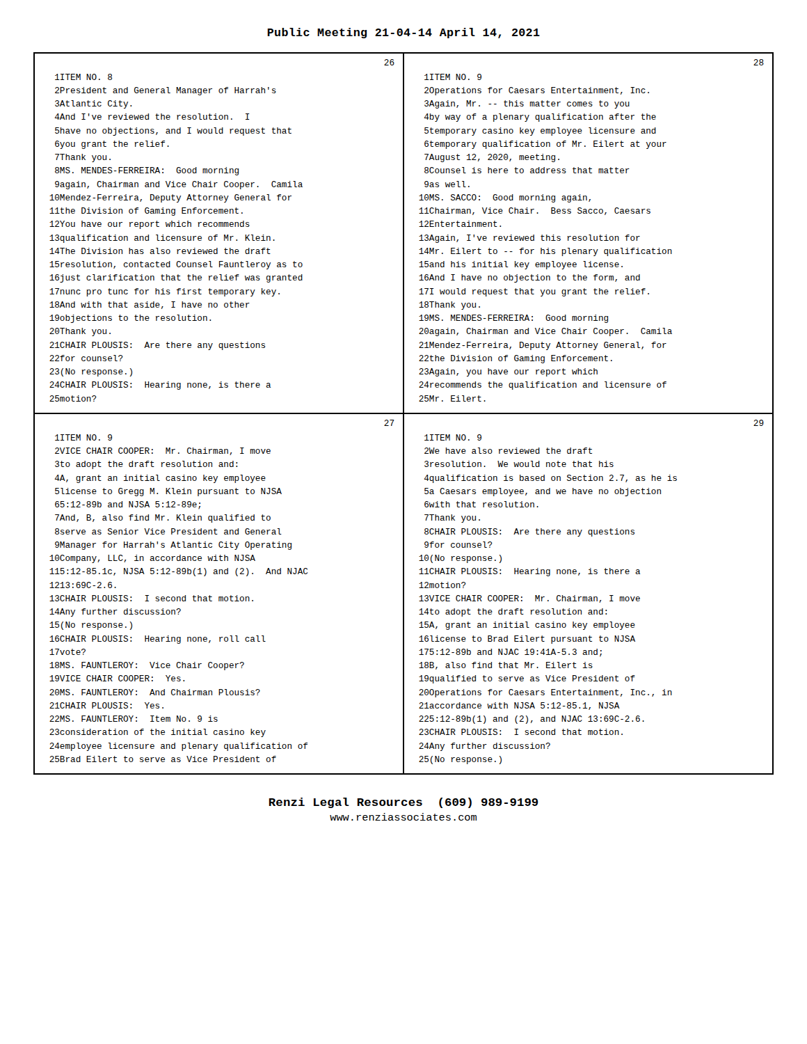Public Meeting 21-04-14 April 14, 2021
| 26 / 1 / ITEM NO. 8 / / 2 / President and General Manager of Harrah's / / 3 / Atlantic City. / / 4 / And I've reviewed the resolution. I / / 5 / have no objections, and I would request that / / 6 / you grant the relief. / / 7 / Thank you. / / 8 / MS. MENDES-FERREIRA: Good morning / / 9 / again, Chairman and Vice Chair Cooper. Camila / / 10 / Mendez-Ferreira, Deputy Attorney General for / / 11 / the Division of Gaming Enforcement. / / 12 / You have our report which recommends / / 13 / qualification and licensure of Mr. Klein. / / 14 / The Division has also reviewed the draft / / 15 / resolution, contacted Counsel Fauntleroy as to / / 16 / just clarification that the relief was granted / / 17 / nunc pro tunc for his first temporary key. / / 18 / And with that aside, I have no other / / 19 / objections to the resolution. / / 20 / Thank you. / / 21 / CHAIR PLOUSIS: Are there any questions / / 22 / for counsel? / / 23 / (No response.) / / 24 / CHAIR PLOUSIS: Hearing none, is there a / / 25 / motion? / | 28 / 1 / ITEM NO. 9 / / 2 / Operations for Caesars Entertainment, Inc. / / 3 / Again, Mr. -- this matter comes to you / / 4 / by way of a plenary qualification after the / / 5 / temporary casino key employee licensure and / / 6 / temporary qualification of Mr. Eilert at your / / 7 / August 12, 2020, meeting. / / 8 / Counsel is here to address that matter / / 9 / as well. / / 10 / MS. SACCO: Good morning again, / / 11 / Chairman, Vice Chair. Bess Sacco, Caesars / / 12 / Entertainment. / / 13 / Again, I've reviewed this resolution for / / 14 / Mr. Eilert to -- for his plenary qualification / / 15 / and his initial key employee license. / / 16 / And I have no objection to the form, and / / 17 / I would request that you grant the relief. / / 18 / Thank you. / / 19 / MS. MENDES-FERREIRA: Good morning / / 20 / again, Chairman and Vice Chair Cooper. Camila / / 21 / Mendez-Ferreira, Deputy Attorney General, for / / 22 / the Division of Gaming Enforcement. / / 23 / Again, you have our report which / / 24 / recommends the qualification and licensure of / / 25 / Mr. Eilert. / |
| 27 / 1 / ITEM NO. 9 / / 2 / VICE CHAIR COOPER: Mr. Chairman, I move / / 3 / to adopt the draft resolution and: / / 4 / A, grant an initial casino key employee / / 5 / license to Gregg M. Klein pursuant to NJSA / / 6 / 5:12-89b and NJSA 5:12-89e; / / 7 / And, B, also find Mr. Klein qualified to / / 8 / serve as Senior Vice President and General / / 9 / Manager for Harrah's Atlantic City Operating / / 10 / Company, LLC, in accordance with NJSA / / 11 / 5:12-85.1c, NJSA 5:12-89b(1) and (2). And NJAC / / 12 / 13:69C-2.6. / / 13 / CHAIR PLOUSIS: I second that motion. / / 14 / Any further discussion? / / 15 / (No response.) / / 16 / CHAIR PLOUSIS: Hearing none, roll call / / 17 / vote? / / 18 / MS. FAUNTLEROY: Vice Chair Cooper? / / 19 / VICE CHAIR COOPER: Yes. / / 20 / MS. FAUNTLEROY: And Chairman Plousis? / / 21 / CHAIR PLOUSIS: Yes. / / 22 / MS. FAUNTLEROY: Item No. 9 is / / 23 / consideration of the initial casino key / / 24 / employee licensure and plenary qualification of / / 25 / Brad Eilert to serve as Vice President of / | 29 / 1 / ITEM NO. 9 / / 2 / We have also reviewed the draft / / 3 / resolution. We would note that his / / 4 / qualification is based on Section 2.7, as he is / / 5 / a Caesars employee, and we have no objection / / 6 / with that resolution. / / 7 / Thank you. / / 8 / CHAIR PLOUSIS: Are there any questions / / 9 / for counsel? / / 10 / (No response.) / / 11 / CHAIR PLOUSIS: Hearing none, is there a / / 12 / motion? / / 13 / VICE CHAIR COOPER: Mr. Chairman, I move / / 14 / to adopt the draft resolution and: / / 15 / A, grant an initial casino key employee / / 16 / license to Brad Eilert pursuant to NJSA / / 17 / 5:12-89b and NJAC 19:41A-5.3 and; / / 18 / B, also find that Mr. Eilert is / / 19 / qualified to serve as Vice President of / / 20 / Operations for Caesars Entertainment, Inc., in / / 21 / accordance with NJSA 5:12-85.1, NJSA / / 22 / 5:12-89b(1) and (2), and NJAC 13:69C-2.6. / / 23 / CHAIR PLOUSIS: I second that motion. / / 24 / Any further discussion? / / 25 / (No response.) / |
Renzi Legal Resources(609) 989-9199
www.renziassociates.com